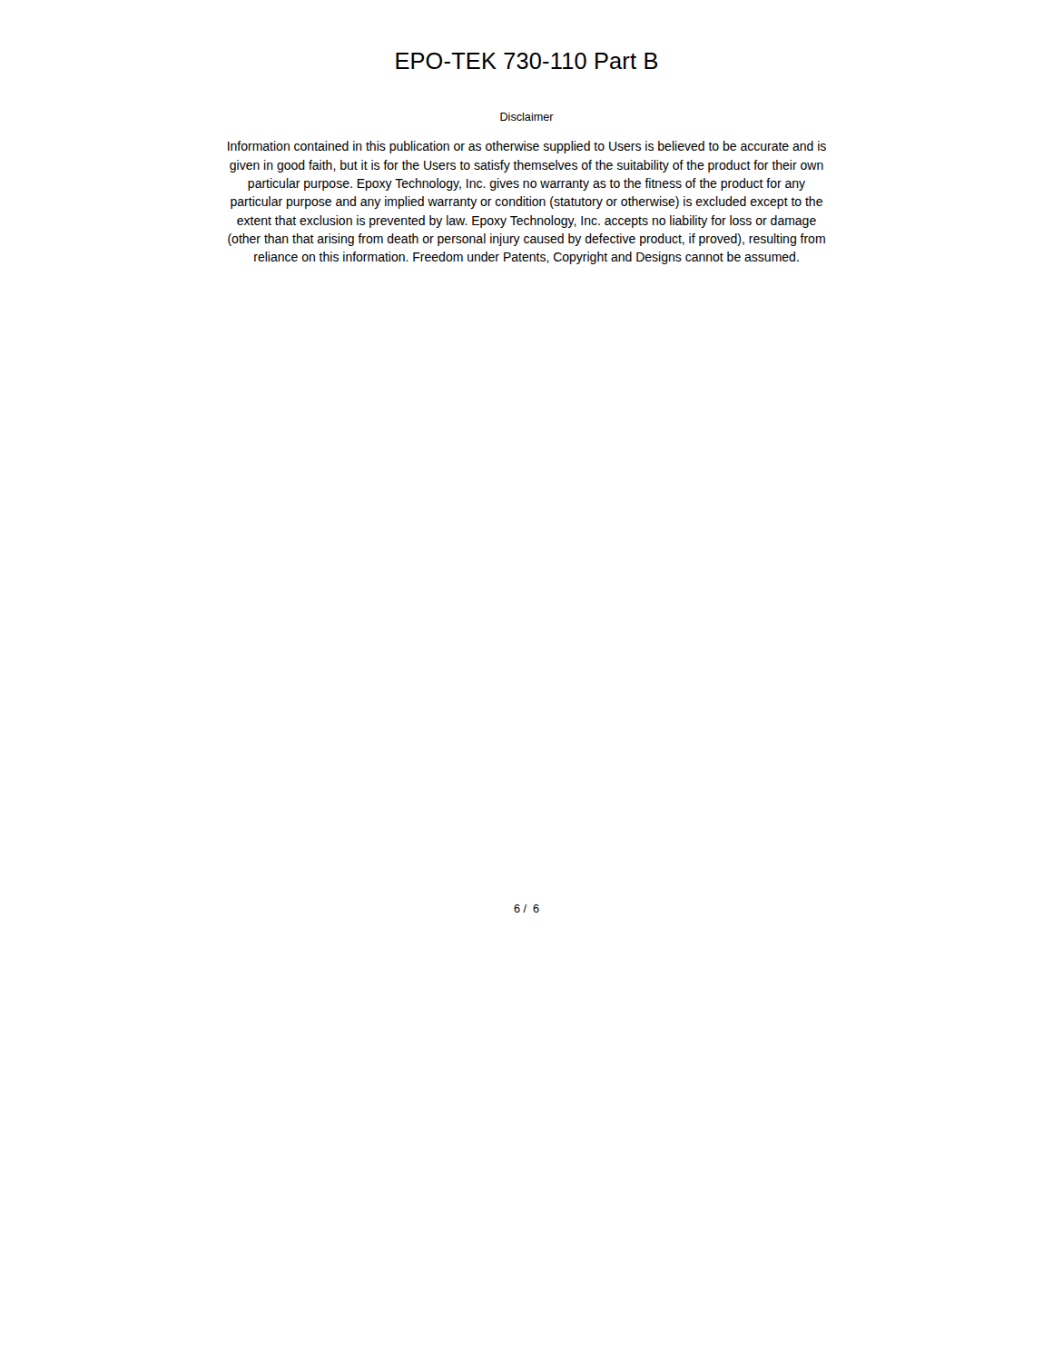EPO-TEK 730-110 Part B
Disclaimer
Information contained in this publication or as otherwise supplied to Users is believed to be accurate and is given in good faith, but it is for the Users to satisfy themselves of the suitability of the product for their own particular purpose. Epoxy Technology, Inc. gives no warranty as to the fitness of the product for any particular purpose and any implied warranty or condition (statutory or otherwise) is excluded except to the extent that exclusion is prevented by law. Epoxy Technology, Inc. accepts no liability for loss or damage (other than that arising from death or personal injury caused by defective product, if proved), resulting from reliance on this information. Freedom under Patents, Copyright and Designs cannot be assumed.
6 / 6